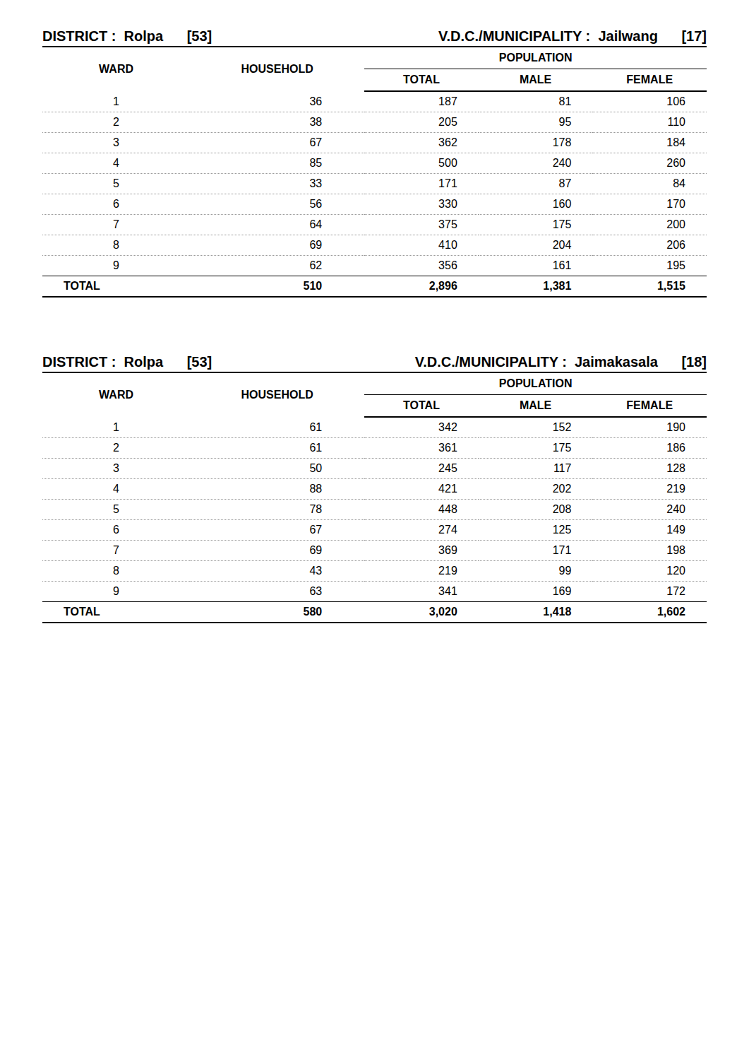DISTRICT : Rolpa [53] V.D.C./MUNICIPALITY : Jailwang [17]
| WARD | HOUSEHOLD | POPULATION |
| --- | --- | --- |
| TOTAL | MALE | FEMALE |
| 1 | 36 | 187 | 81 | 106 |
| 2 | 38 | 205 | 95 | 110 |
| 3 | 67 | 362 | 178 | 184 |
| 4 | 85 | 500 | 240 | 260 |
| 5 | 33 | 171 | 87 | 84 |
| 6 | 56 | 330 | 160 | 170 |
| 7 | 64 | 375 | 175 | 200 |
| 8 | 69 | 410 | 204 | 206 |
| 9 | 62 | 356 | 161 | 195 |
| TOTAL | 510 | 2,896 | 1,381 | 1,515 |
DISTRICT : Rolpa [53] V.D.C./MUNICIPALITY : Jaimakasala [18]
| WARD | HOUSEHOLD | POPULATION |
| --- | --- | --- |
| TOTAL | MALE | FEMALE |
| 1 | 61 | 342 | 152 | 190 |
| 2 | 61 | 361 | 175 | 186 |
| 3 | 50 | 245 | 117 | 128 |
| 4 | 88 | 421 | 202 | 219 |
| 5 | 78 | 448 | 208 | 240 |
| 6 | 67 | 274 | 125 | 149 |
| 7 | 69 | 369 | 171 | 198 |
| 8 | 43 | 219 | 99 | 120 |
| 9 | 63 | 341 | 169 | 172 |
| TOTAL | 580 | 3,020 | 1,418 | 1,602 |